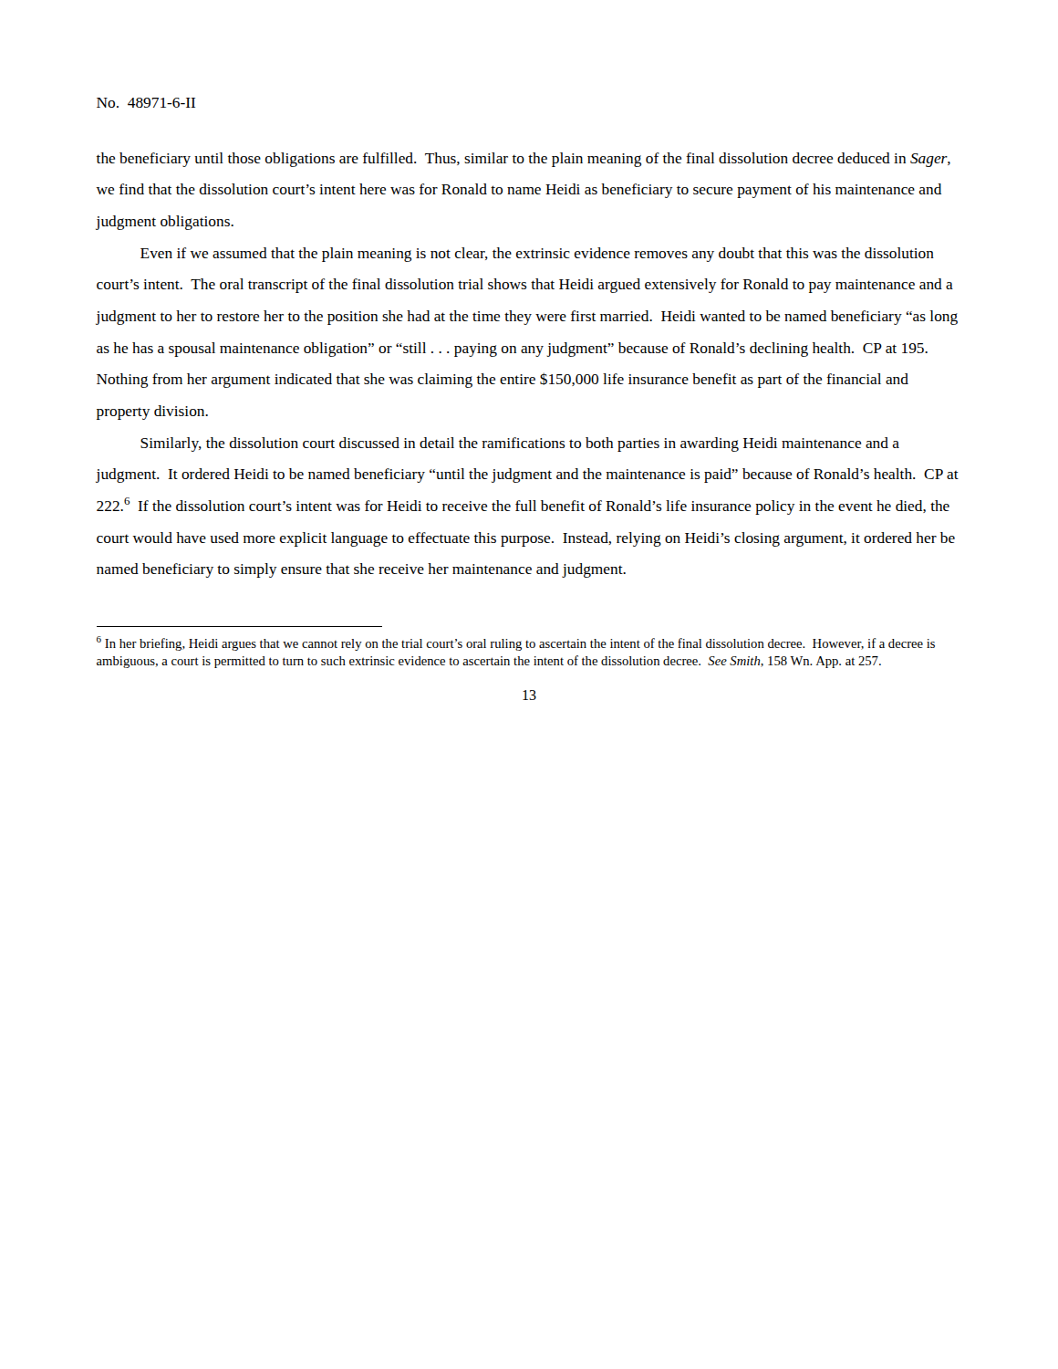No. 48971-6-II
the beneficiary until those obligations are fulfilled. Thus, similar to the plain meaning of the final dissolution decree deduced in Sager, we find that the dissolution court’s intent here was for Ronald to name Heidi as beneficiary to secure payment of his maintenance and judgment obligations.
Even if we assumed that the plain meaning is not clear, the extrinsic evidence removes any doubt that this was the dissolution court’s intent. The oral transcript of the final dissolution trial shows that Heidi argued extensively for Ronald to pay maintenance and a judgment to her to restore her to the position she had at the time they were first married. Heidi wanted to be named beneficiary “as long as he has a spousal maintenance obligation” or “still . . . paying on any judgment” because of Ronald’s declining health. CP at 195. Nothing from her argument indicated that she was claiming the entire $150,000 life insurance benefit as part of the financial and property division.
Similarly, the dissolution court discussed in detail the ramifications to both parties in awarding Heidi maintenance and a judgment. It ordered Heidi to be named beneficiary “until the judgment and the maintenance is paid” because of Ronald’s health. CP at 222.6 If the dissolution court’s intent was for Heidi to receive the full benefit of Ronald’s life insurance policy in the event he died, the court would have used more explicit language to effectuate this purpose. Instead, relying on Heidi’s closing argument, it ordered her be named beneficiary to simply ensure that she receive her maintenance and judgment.
6 In her briefing, Heidi argues that we cannot rely on the trial court’s oral ruling to ascertain the intent of the final dissolution decree. However, if a decree is ambiguous, a court is permitted to turn to such extrinsic evidence to ascertain the intent of the dissolution decree. See Smith, 158 Wn. App. at 257.
13